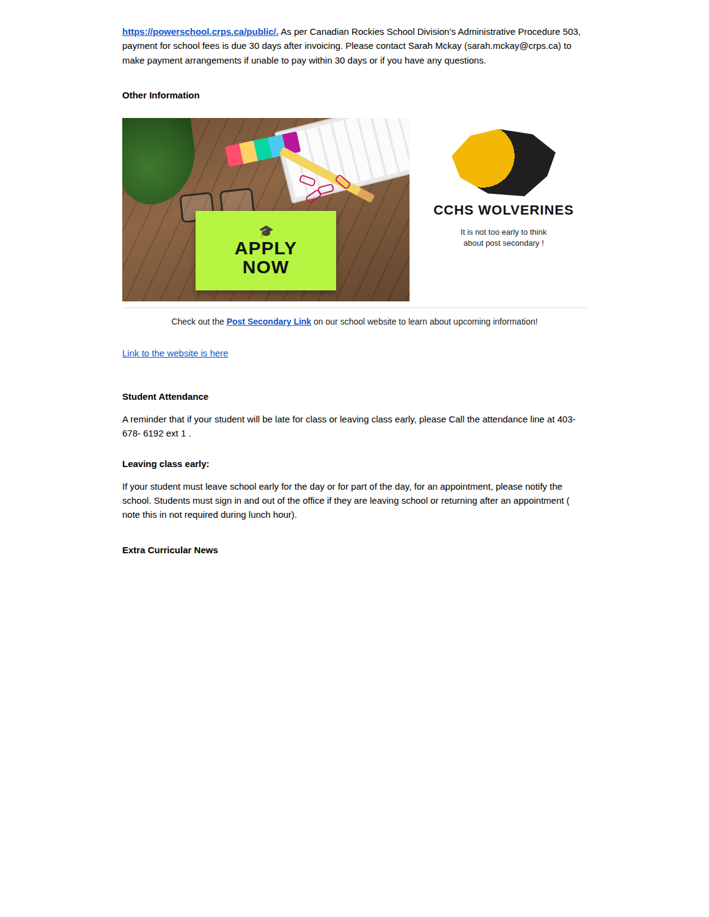https://powerschool.crps.ca/public/. As per Canadian Rockies School Division’s Administrative Procedure 503, payment for school fees is due 30 days after invoicing. Please contact Sarah Mckay (sarah.mckay@crps.ca) to make payment arrangements if unable to pay within 30 days or if you have any questions.
Other Information
🎓
APPLY
NOW
CCHS WOLVERINES
It is not too early to think
about post secondary !
Check out the Post Secondary Link on our school website to learn about upcoming information!
Link to the website is here
Student Attendance
A reminder that if your student will be late for class or leaving class early, please Call the attendance line at 403-678- 6192 ext 1 .
Leaving class early:
If your student must leave school early for the day or for part of the day, for an appointment, please notify the school. Students must sign in and out of the office if they are leaving school or returning after an appointment ( note this in not required during lunch hour).
Extra Curricular News